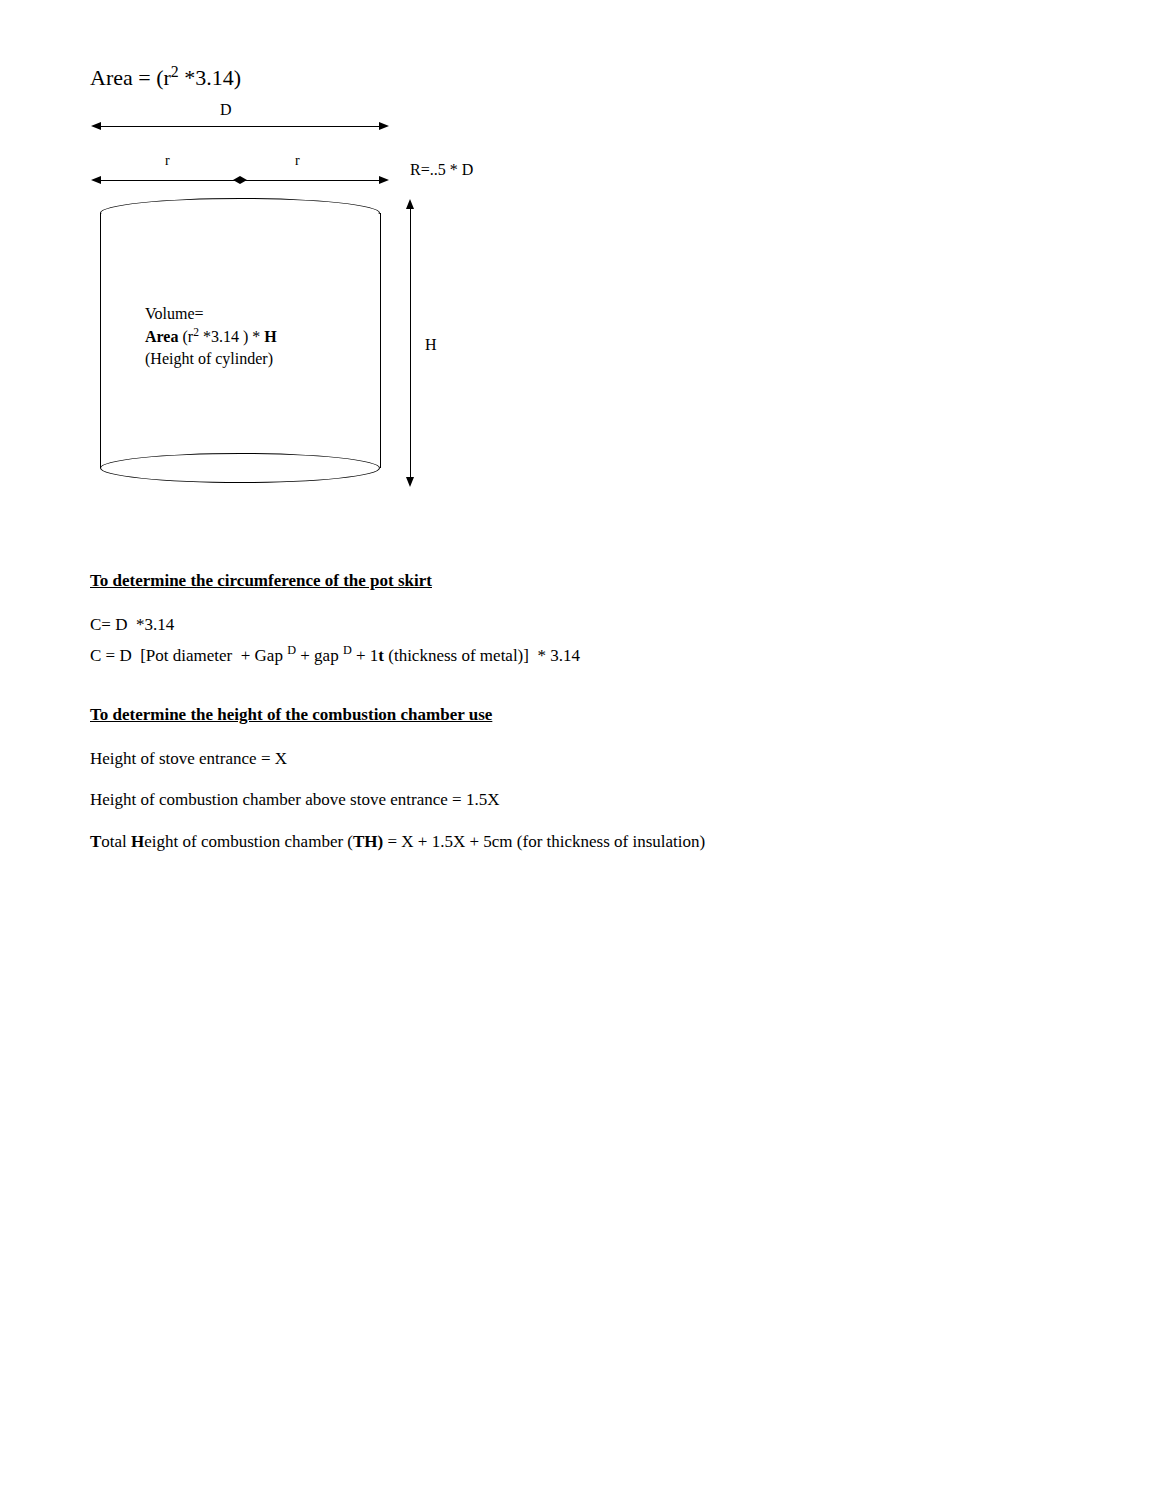Area = (r2 *3.14)
D
r r
R=..5 * D
Volume=
Area (r2 *3.14 ) * H
(Height of cylinder)
H
To determine the circumference of the pot skirt
C= D *3.14
C = D [Pot diameter + Gap D + gap D + 1t (thickness of metal)] * 3.14
To determine the height of the combustion chamber use
Height of stove entrance = X
Height of combustion chamber above stove entrance = 1.5X
Total Height of combustion chamber (TH) = X + 1.5X + 5cm (for thickness of insulation)